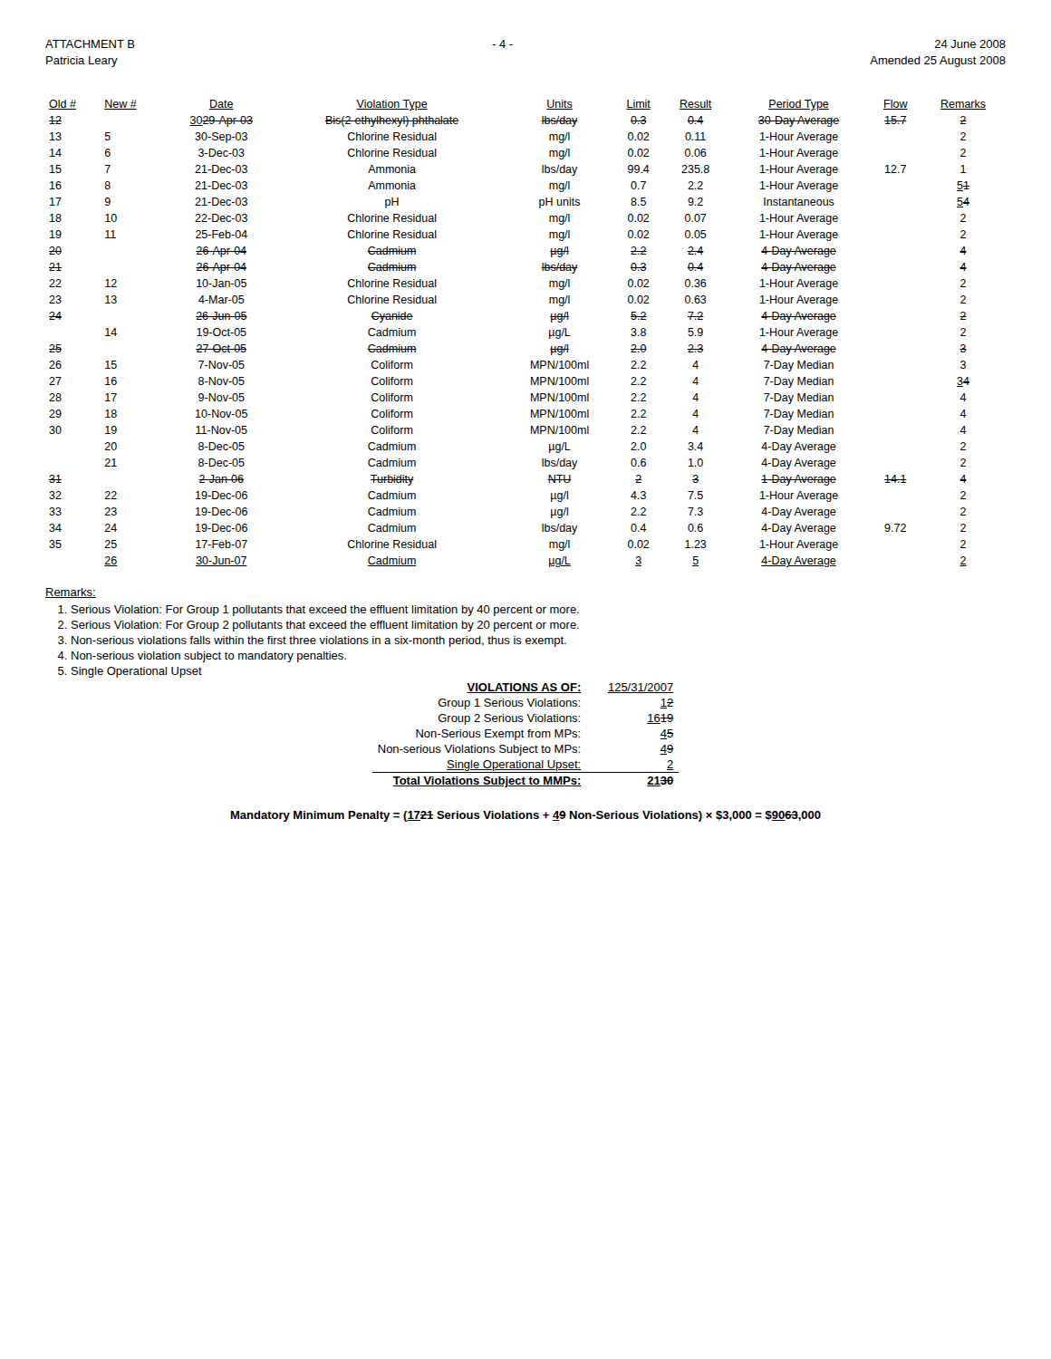ATTACHMENT B
Patricia Leary
- 4 -
24 June 2008
Amended 25 August 2008
| Old # | New # | Date | Violation Type | Units | Limit | Result | Period Type | Flow | Remarks |
| --- | --- | --- | --- | --- | --- | --- | --- | --- | --- |
| 12 | | 30 29 -Apr-03 | Bis(2-ethylhexyl) phthalate | lbs/day | 0.3 | 0.4 | 30-Day Average | 15.7 | 2 |
| 13 | 5 | 30-Sep-03 | Chlorine Residual | mg/l | 0.02 | 0.11 | 1-Hour Average | | 2 |
| 14 | 6 | 3-Dec-03 | Chlorine Residual | mg/l | 0.02 | 0.06 | 1-Hour Average | | 2 |
| 15 | 7 | 21-Dec-03 | Ammonia | lbs/day | 99.4 | 235.8 | 1-Hour Average | 12.7 | 1 |
| 16 | 8 | 21-Dec-03 | Ammonia | mg/l | 0.7 | 2.2 | 1-Hour Average | | 5 1 |
| 17 | 9 | 21-Dec-03 | pH | pH units | 8.5 | 9.2 | Instantaneous | | 5 4 |
| 18 | 10 | 22-Dec-03 | Chlorine Residual | mg/l | 0.02 | 0.07 | 1-Hour Average | | 2 |
| 19 | 11 | 25-Feb-04 | Chlorine Residual | mg/l | 0.02 | 0.05 | 1-Hour Average | | 2 |
| 20 | | 26-Apr-04 | Cadmium | µg/l | 2.2 | 2.4 | 4-Day Average | | 4 |
| 21 | | 26-Apr-04 | Cadmium | lbs/day | 0.3 | 0.4 | 4-Day Average | | 4 |
| 22 | 12 | 10-Jan-05 | Chlorine Residual | mg/l | 0.02 | 0.36 | 1-Hour Average | | 2 |
| 23 | 13 | 4-Mar-05 | Chlorine Residual | mg/l | 0.02 | 0.63 | 1-Hour Average | | 2 |
| 24 | | 26-Jun-05 | Cyanide | µg/l | 5.2 | 7.2 | 4-Day Average | | 2 |
| | 14 | 19-Oct-05 | Cadmium | µg/L | 3.8 | 5.9 | 1-Hour Average | | 2 |
| 25 | | 27-Oct-05 | Cadmium | µg/l | 2.0 | 2.3 | 4-Day Average | | 3 |
| 26 | 15 | 7-Nov-05 | Coliform | MPN/100ml | 2.2 | 4 | 7-Day Median | | 3 |
| 27 | 16 | 8-Nov-05 | Coliform | MPN/100ml | 2.2 | 4 | 7-Day Median | | 3 4 |
| 28 | 17 | 9-Nov-05 | Coliform | MPN/100ml | 2.2 | 4 | 7-Day Median | | 4 |
| 29 | 18 | 10-Nov-05 | Coliform | MPN/100ml | 2.2 | 4 | 7-Day Median | | 4 |
| 30 | 19 | 11-Nov-05 | Coliform | MPN/100ml | 2.2 | 4 | 7-Day Median | | 4 |
| | 20 | 8-Dec-05 | Cadmium | µg/L | 2.0 | 3.4 | 4-Day Average | | 2 |
| | 21 | 8-Dec-05 | Cadmium | lbs/day | 0.6 | 1.0 | 4-Day Average | | 2 |
| 31 | | 2-Jan-06 | Turbidity | NTU | 2 | 3 | 1-Day Average | 14.1 | 4 |
| 32 | 22 | 19-Dec-06 | Cadmium | µg/l | 4.3 | 7.5 | 1-Hour Average | | 2 |
| 33 | 23 | 19-Dec-06 | Cadmium | µg/l | 2.2 | 7.3 | 4-Day Average | | 2 |
| 34 | 24 | 19-Dec-06 | Cadmium | lbs/day | 0.4 | 0.6 | 4-Day Average | 9.72 | 2 |
| 35 | 25 | 17-Feb-07 | Chlorine Residual | mg/l | 0.02 | 1.23 | 1-Hour Average | | 2 |
| | 26 | 30-Jun-07 | Cadmium | µg/L | 3 | 5 | 4-Day Average | | 2 |
Remarks:
Serious Violation: For Group 1 pollutants that exceed the effluent limitation by 40 percent or more.
Serious Violation: For Group 2 pollutants that exceed the effluent limitation by 20 percent or more.
Non-serious violations falls within the first three violations in a six-month period, thus is exempt.
Non-serious violation subject to mandatory penalties.
Single Operational Upset
| VIOLATIONS AS OF: | 12 5/31/2007 |
| Group 1 Serious Violations: | 1 2 |
| Group 2 Serious Violations: | 16 19 |
| Non-Serious Exempt from MPs: | 4 5 |
| Non-serious Violations Subject to MPs: | 4 9 |
| Single Operational Upset: | 2 |
| Total Violations Subject to MMPs: | 21 30 |
Mandatory Minimum Penalty = (1721 Serious Violations + 49 Non-Serious Violations) × $3,000 = $9063,000